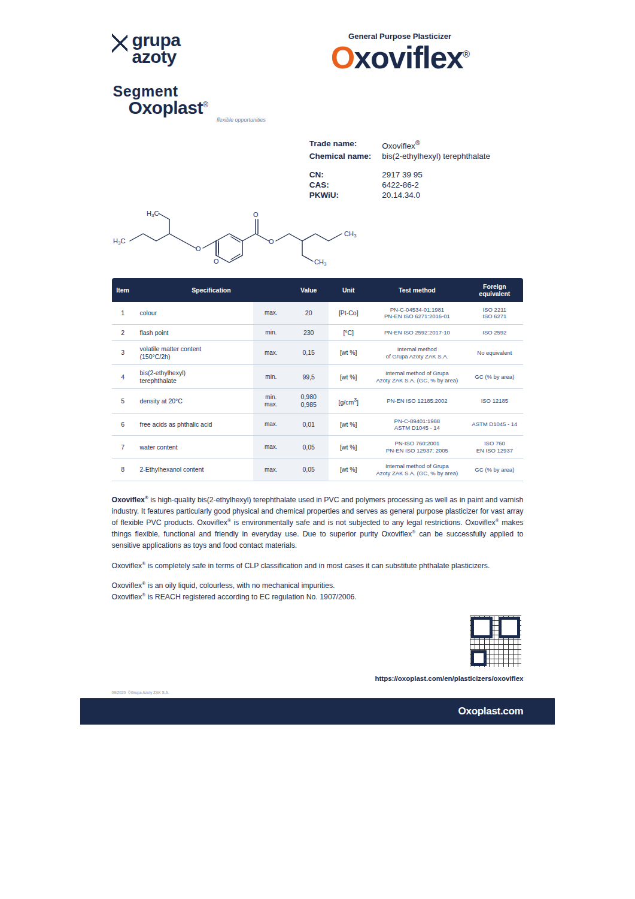grupa azoty
Segment
Oxoplast®
flexible opportunities
General Purpose Plasticizer
Oxoviflex®
| Trade name: | Oxoviflex ® |
| Chemical name: | bis(2-ethylhexyl) terephthalate |
| CN: | 2917 39 95 |
| CAS: | 6422-86-2 |
| PKWiU: | 20.14.34.0 |
H3C H3C O O O O CH3 CH3
| Item | Specification | Value | Unit | Test method | Foreign equivalent |
| --- | --- | --- | --- | --- | --- |
| 1 | colour | max. | 20 | [Pt-Co] | PN-C-04534-01:1981 PN-EN ISO 6271:2016-01 | ISO 2211 ISO 6271 |
| 2 | flash point | min. | 230 | [°C] | PN-EN ISO 2592:2017-10 | ISO 2592 |
| 3 | volatile matter content (150°C/2h) | max. | 0,15 | [wt %] | Internal method of Grupa Azoty ZAK S.A. | No equivalent |
| 4 | bis(2-ethylhexyl) terephthalate | min. | 99,5 | [wt %] | Internal method of Grupa Azoty ZAK S.A. (GC, % by area) | GC (% by area) |
| 5 | density at 20°C | min. max. | 0,980 0,985 | [g/cm 3 ] | PN-EN ISO 12185:2002 | ISO 12185 |
| 6 | free acids as phthalic acid | max. | 0,01 | [wt %] | PN-C-89401:1988 ASTM D1045 - 14 | ASTM D1045 - 14 |
| 7 | water content | max. | 0,05 | [wt %] | PN-ISO 760:2001 PN-EN ISO 12937: 2005 | ISO 760 EN ISO 12937 |
| 8 | 2-Ethylhexanol content | max. | 0,05 | [wt %] | Internal method of Grupa Azoty ZAK S.A. (GC, % by area) | GC (% by area) |
Oxoviflex® is high-quality bis(2-ethylhexyl) terephthalate used in PVC and polymers processing as well as in paint and varnish industry. It features particularly good physical and chemical properties and serves as general purpose plasticizer for vast array of flexible PVC products. Oxoviflex® is environmentally safe and is not subjected to any legal restrictions. Oxoviflex® makes things flexible, functional and friendly in everyday use. Due to superior purity Oxoviflex® can be successfully applied to sensitive applications as toys and food contact materials.
Oxoviflex® is completely safe in terms of CLP classification and in most cases it can substitute phthalate plasticizers.
Oxoviflex® is an oily liquid, colourless, with no mechanical impurities.
Oxoviflex® is REACH registered according to EC regulation No. 1907/2006.
https://oxoplast.com/en/plasticizers/oxoviflex
09/2020 ©Grupa Azoty ZAK S.A.
Oxoplast.com